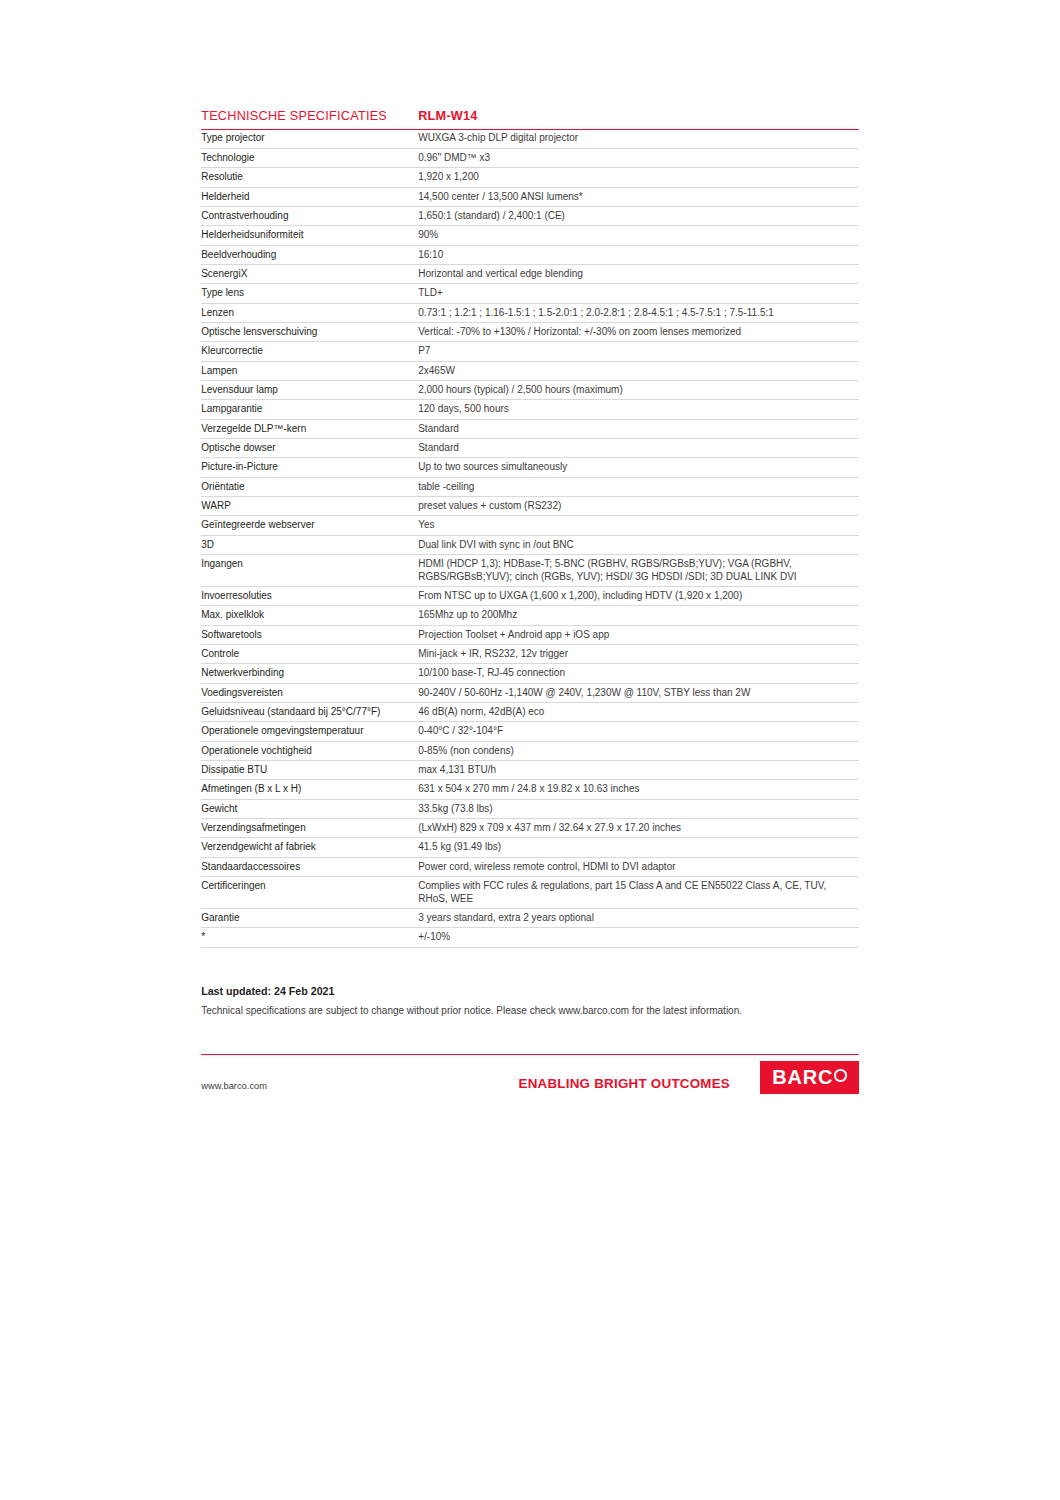| Technische specificaties | RLM-W14 |
| --- | --- |
| Type projector | WUXGA 3-chip DLP digital projector |
| Technologie | 0.96" DMD™ x3 |
| Resolutie | 1,920 x 1,200 |
| Helderheid | 14,500 center / 13,500 ANSI lumens* |
| Contrastverhouding | 1,650:1 (standard) / 2,400:1 (CE) |
| Helderheidsuniformiteit | 90% |
| Beeldverhouding | 16:10 |
| ScenergiX | Horizontal and vertical edge blending |
| Type lens | TLD+ |
| Lenzen | 0.73:1 ; 1.2:1 ; 1.16-1.5:1 ; 1.5-2.0:1 ; 2.0-2.8:1 ; 2.8-4.5:1 ; 4.5-7.5:1 ; 7.5-11.5:1 |
| Optische lensverschuiving | Vertical: -70% to +130% / Horizontal: +/-30% on zoom lenses memorized |
| Kleurcorrectie | P7 |
| Lampen | 2x465W |
| Levensduur lamp | 2,000 hours (typical) / 2,500 hours (maximum) |
| Lampgarantie | 120 days, 500 hours |
| Verzegelde DLP™-kern | Standard |
| Optische dowser | Standard |
| Picture-in-Picture | Up to two sources simultaneously |
| Oriëntatie | table -ceiling |
| WARP | preset values + custom (RS232) |
| Geïntegreerde webserver | Yes |
| 3D | Dual link DVI with sync in /out BNC |
| Ingangen | HDMI (HDCP 1,3); HDBase-T; 5-BNC (RGBHV, RGBS/RGBsB;YUV); VGA (RGBHV, RGBS/RGBsB;YUV); cinch (RGBs, YUV); HSDI/ 3G HDSDI /SDI; 3D DUAL LINK DVI |
| Invoerresoluties | From NTSC up to UXGA (1,600 x 1,200), including HDTV (1,920 x 1,200) |
| Max. pixelklok | 165Mhz up to 200Mhz |
| Softwaretools | Projection Toolset + Android app + iOS app |
| Controle | Mini-jack + IR, RS232, 12v trigger |
| Netwerkverbinding | 10/100 base-T, RJ-45 connection |
| Voedingsvereisten | 90-240V / 50-60Hz -1,140W @ 240V, 1,230W @ 110V, STBY less than 2W |
| Geluidsniveau (standaard bij 25°C/77°F) | 46 dB(A) norm, 42dB(A) eco |
| Operationele omgevingstemperatuur | 0-40°C / 32°-104°F |
| Operationele vochtigheid | 0-85% (non condens) |
| Dissipatie BTU | max 4,131 BTU/h |
| Afmetingen (B x L x H) | 631 x 504 x 270 mm / 24.8 x 19.82 x 10.63 inches |
| Gewicht | 33.5kg (73.8 lbs) |
| Verzendingsafmetingen | (LxWxH) 829 x 709 x 437 mm / 32.64 x 27.9 x 17.20 inches |
| Verzendgewicht af fabriek | 41.5 kg (91.49 lbs) |
| Standaardaccessoires | Power cord, wireless remote control, HDMI to DVI adaptor |
| Certificeringen | Complies with FCC rules & regulations, part 15 Class A and CE EN55022 Class A, CE, TUV, RHoS, WEE |
| Garantie | 3 years standard, extra 2 years optional |
| * | +/-10% |
Last updated: 24 Feb 2021
Technical specifications are subject to change without prior notice. Please check www.barco.com for the latest information.
www.barco.com
Enabling bright outcomes
BARC